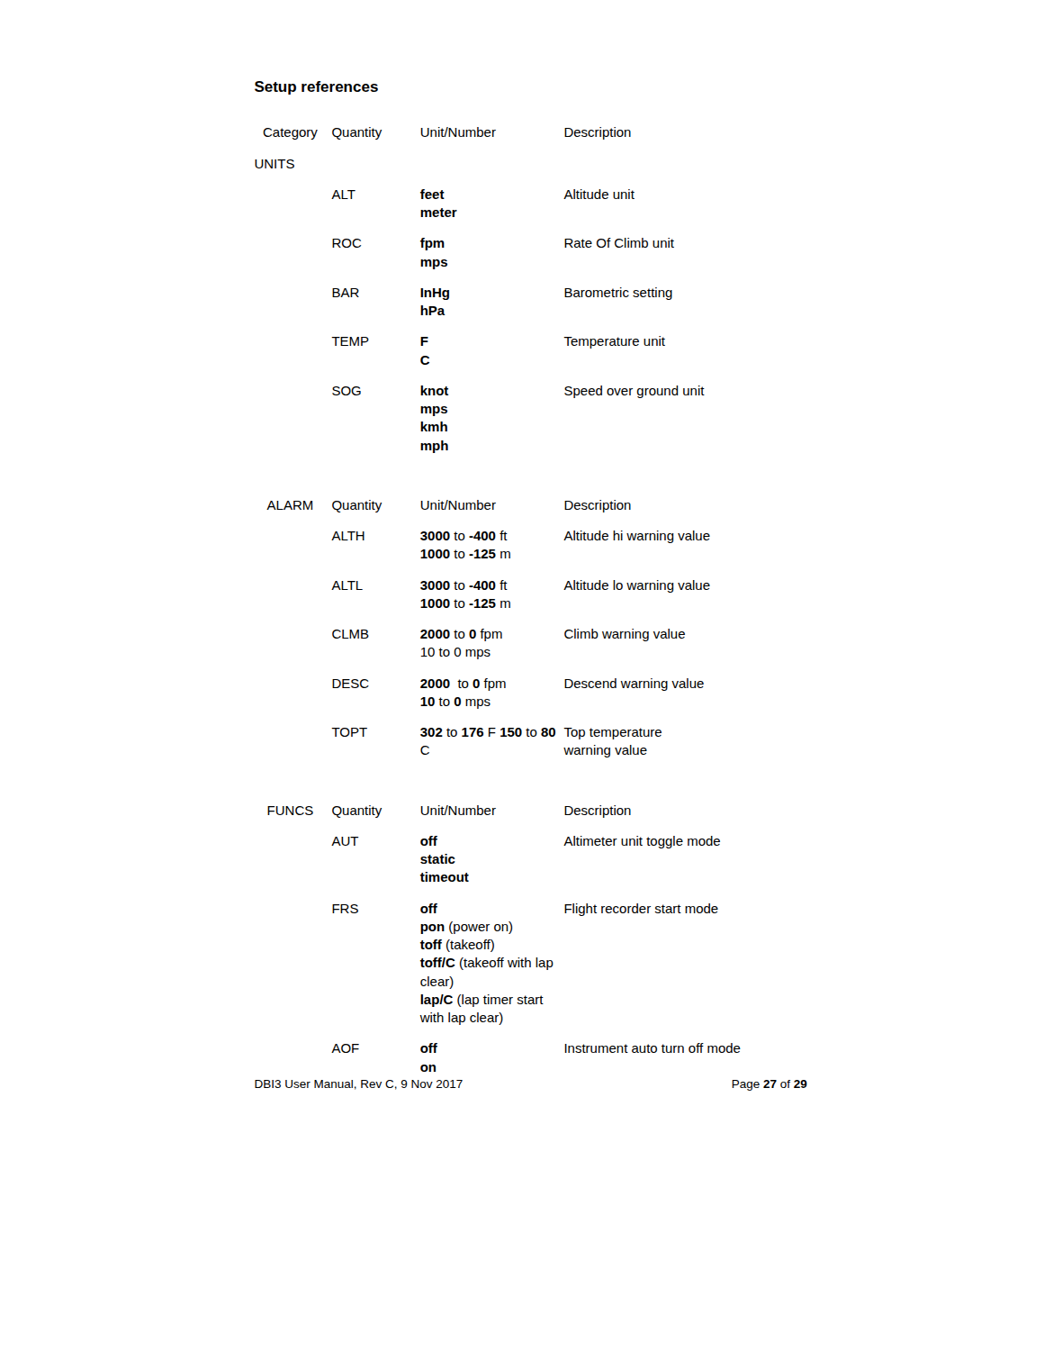Setup references
| Category | Quantity | Unit/Number | Description |
| UNITS | | | |
| | ALT | feet meter | Altitude unit |
| | ROC | fpm mps | Rate Of Climb unit |
| | BAR | InHg hPa | Barometric setting |
| | TEMP | F C | Temperature unit |
| | SOG | knot mps kmh mph | Speed over ground unit |
| ALARM | Quantity | Unit/Number | Description |
| | ALTH | 3000 to -400 ft 1000 to -125 m | Altitude hi warning value |
| | ALTL | 3000 to -400 ft 1000 to -125 m | Altitude lo warning value |
| | CLMB | 2000 to 0 fpm 10 to 0 mps | Climb warning value |
| | DESC | 2000 to 0 fpm 10 to 0 mps | Descend warning value |
| | TOPT | 302 to 176 F 150 to 80 C | Top temperature warning value |
| FUNCS | Quantity | Unit/Number | Description |
| | AUT | off static timeout | Altimeter unit toggle mode |
| | FRS | off pon (power on) toff (takeoff) toff/C (takeoff with lap clear) lap/C (lap timer start with lap clear) | Flight recorder start mode |
| | AOF | off on | Instrument auto turn off mode |
DBI3 User Manual, Rev C, 9 Nov 2017
Page 27 of 29